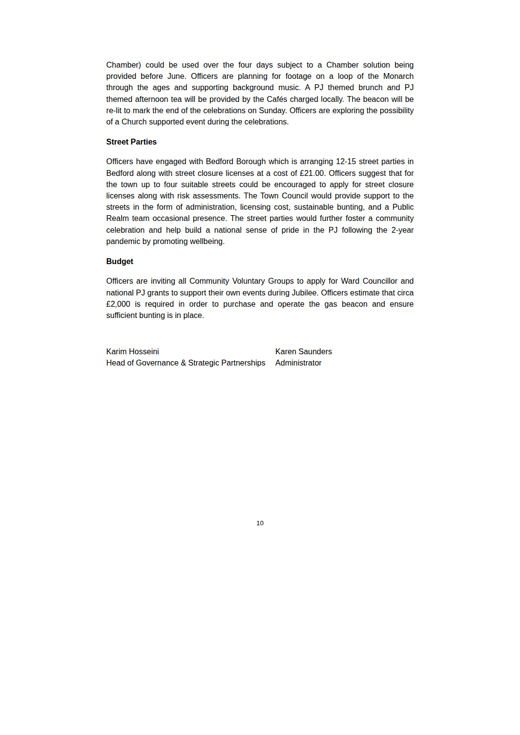Chamber) could be used over the four days subject to a Chamber solution being provided before June. Officers are planning for footage on a loop of the Monarch through the ages and supporting background music. A PJ themed brunch and PJ themed afternoon tea will be provided by the Cafés charged locally. The beacon will be re-lit to mark the end of the celebrations on Sunday. Officers are exploring the possibility of a Church supported event during the celebrations.
Street Parties
Officers have engaged with Bedford Borough which is arranging 12-15 street parties in Bedford along with street closure licenses at a cost of £21.00. Officers suggest that for the town up to four suitable streets could be encouraged to apply for street closure licenses along with risk assessments. The Town Council would provide support to the streets in the form of administration, licensing cost, sustainable bunting, and a Public Realm team occasional presence. The street parties would further foster a community celebration and help build a national sense of pride in the PJ following the 2-year pandemic by promoting wellbeing.
Budget
Officers are inviting all Community Voluntary Groups to apply for Ward Councillor and national PJ grants to support their own events during Jubilee. Officers estimate that circa £2,000 is required in order to purchase and operate the gas beacon and ensure sufficient bunting is in place.
| Karim Hosseini | Karen Saunders |
| Head of Governance & Strategic Partnerships | Administrator |
10